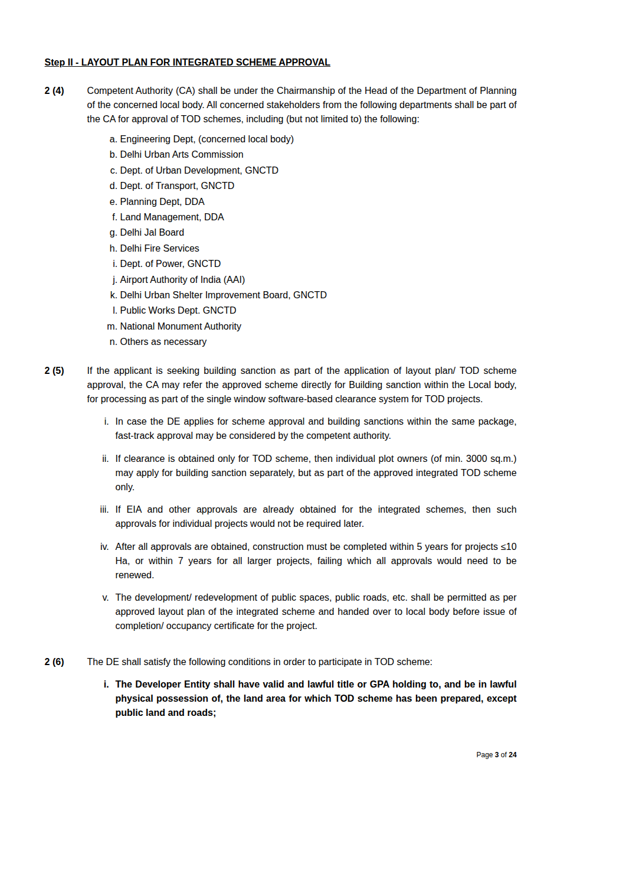Step II - LAYOUT PLAN FOR INTEGRATED SCHEME APPROVAL
2 (4)
Competent Authority (CA) shall be under the Chairmanship of the Head of the Department of Planning of the concerned local body. All concerned stakeholders from the following departments shall be part of the CA for approval of TOD schemes, including (but not limited to) the following:
Engineering Dept, (concerned local body)
Delhi Urban Arts Commission
Dept. of Urban Development, GNCTD
Dept. of Transport, GNCTD
Planning Dept, DDA
Land Management, DDA
Delhi Jal Board
Delhi Fire Services
Dept. of Power, GNCTD
Airport Authority of India (AAI)
Delhi Urban Shelter Improvement Board, GNCTD
Public Works Dept. GNCTD
National Monument Authority
Others as necessary
2 (5)
If the applicant is seeking building sanction as part of the application of layout plan/ TOD scheme approval, the CA may refer the approved scheme directly for Building sanction within the Local body, for processing as part of the single window software-based clearance system for TOD projects.
In case the DE applies for scheme approval and building sanctions within the same package, fast-track approval may be considered by the competent authority.
If clearance is obtained only for TOD scheme, then individual plot owners (of min. 3000 sq.m.) may apply for building sanction separately, but as part of the approved integrated TOD scheme only.
If EIA and other approvals are already obtained for the integrated schemes, then such approvals for individual projects would not be required later.
After all approvals are obtained, construction must be completed within 5 years for projects ≤10 Ha, or within 7 years for all larger projects, failing which all approvals would need to be renewed.
The development/ redevelopment of public spaces, public roads, etc. shall be permitted as per approved layout plan of the integrated scheme and handed over to local body before issue of completion/ occupancy certificate for the project.
2 (6)
The DE shall satisfy the following conditions in order to participate in TOD scheme:
The Developer Entity shall have valid and lawful title or GPA holding to, and be in lawful physical possession of, the land area for which TOD scheme has been prepared, except public land and roads;
Page 3 of 24